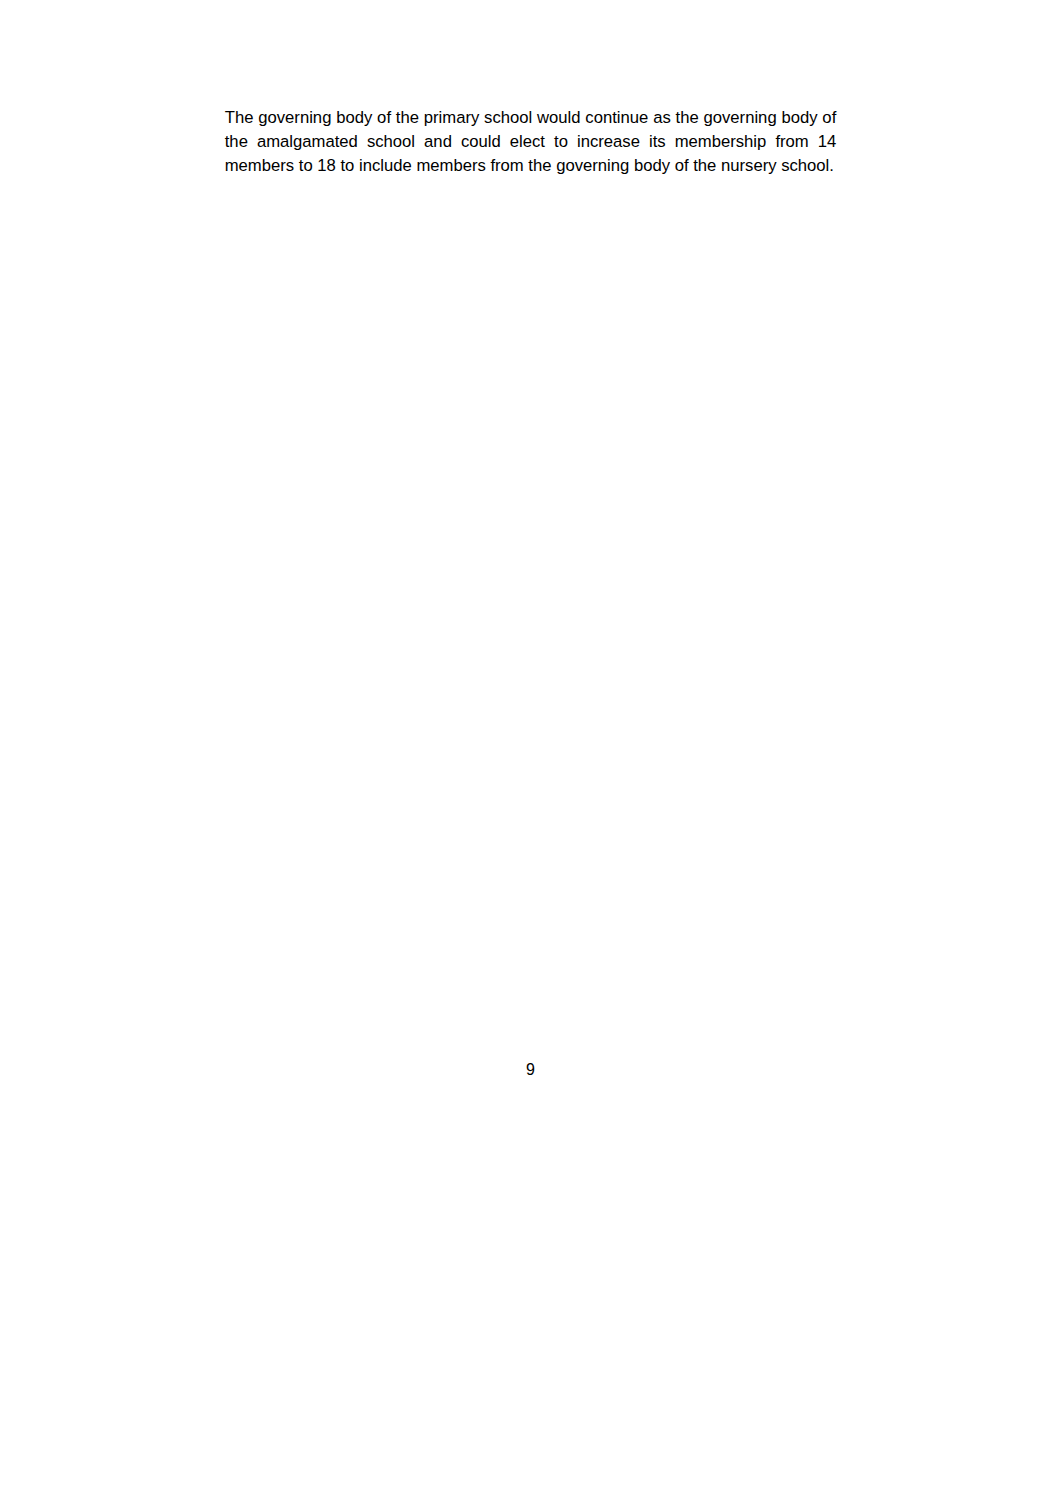The governing body of the primary school would continue as the governing body of the amalgamated school and could elect to increase its membership from 14 members to 18 to include members from the governing body of the nursery school.
9